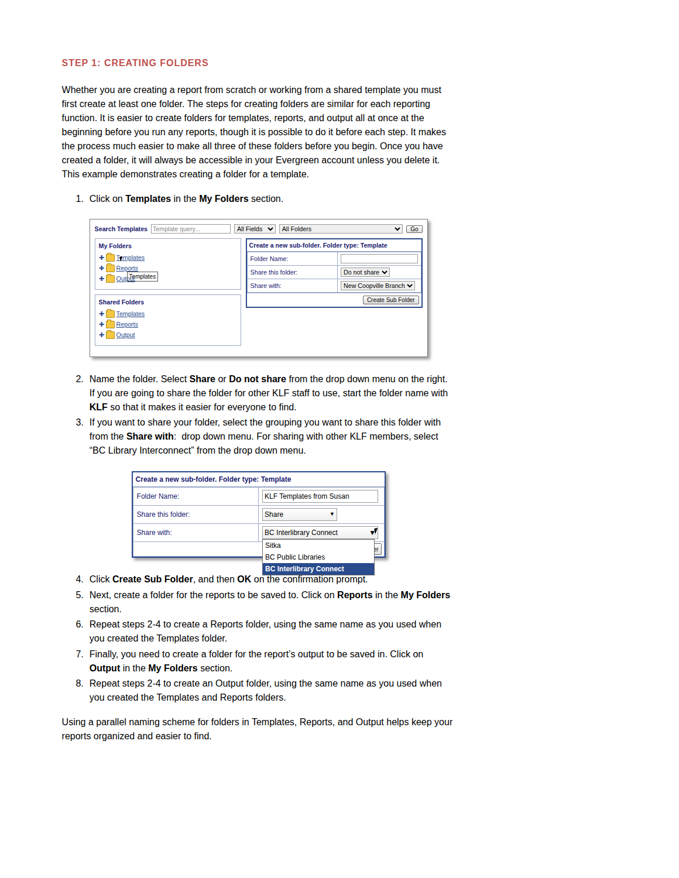STEP 1: CREATING FOLDERS
Whether you are creating a report from scratch or working from a shared template you must first create at least one folder. The steps for creating folders are similar for each reporting function. It is easier to create folders for templates, reports, and output all at once at the beginning before you run any reports, though it is possible to do it before each step. It makes the process much easier to make all three of these folders before you begin. Once you have created a folder, it will always be accessible in your Evergreen account unless you delete it. This example demonstrates creating a folder for a template.
Click on Templates in the My Folders section.
Search Templates All Fields All Folders Go
My Folders
✚ Templates
✚ Reports Templates
✚ Output
Shared Folders
✚ Templates
✚ Reports
✚ Output
Create a new sub-folder. Folder type: Template
| Folder Name: | |
| Share this folder: | Do not share |
| Share with: | New Coopville Branch |
Create Sub Folder
Name the folder. Select Share or Do not share from the drop down menu on the right. If you are going to share the folder for other KLF staff to use, start the folder name with KLF so that it makes it easier for everyone to find.
If you want to share your folder, select the grouping you want to share this folder with from the Share with: drop down menu. For sharing with other KLF members, select “BC Library Interconnect” from the drop down menu.
Create a new sub-folder. Folder type: Template
| Folder Name: | KLF Templates from Susan |
| Share this folder: | Share ▼ |
| Share with: | BC Interlibrary Connect ▼ Sitka BC Public Libraries BC Interlibrary Connect |
lder
Click Create Sub Folder, and then OK on the confirmation prompt.
Next, create a folder for the reports to be saved to. Click on Reports in the My Folders section.
Repeat steps 2-4 to create a Reports folder, using the same name as you used when you created the Templates folder.
Finally, you need to create a folder for the report’s output to be saved in. Click on Output in the My Folders section.
Repeat steps 2-4 to create an Output folder, using the same name as you used when you created the Templates and Reports folders.
Using a parallel naming scheme for folders in Templates, Reports, and Output helps keep your reports organized and easier to find.